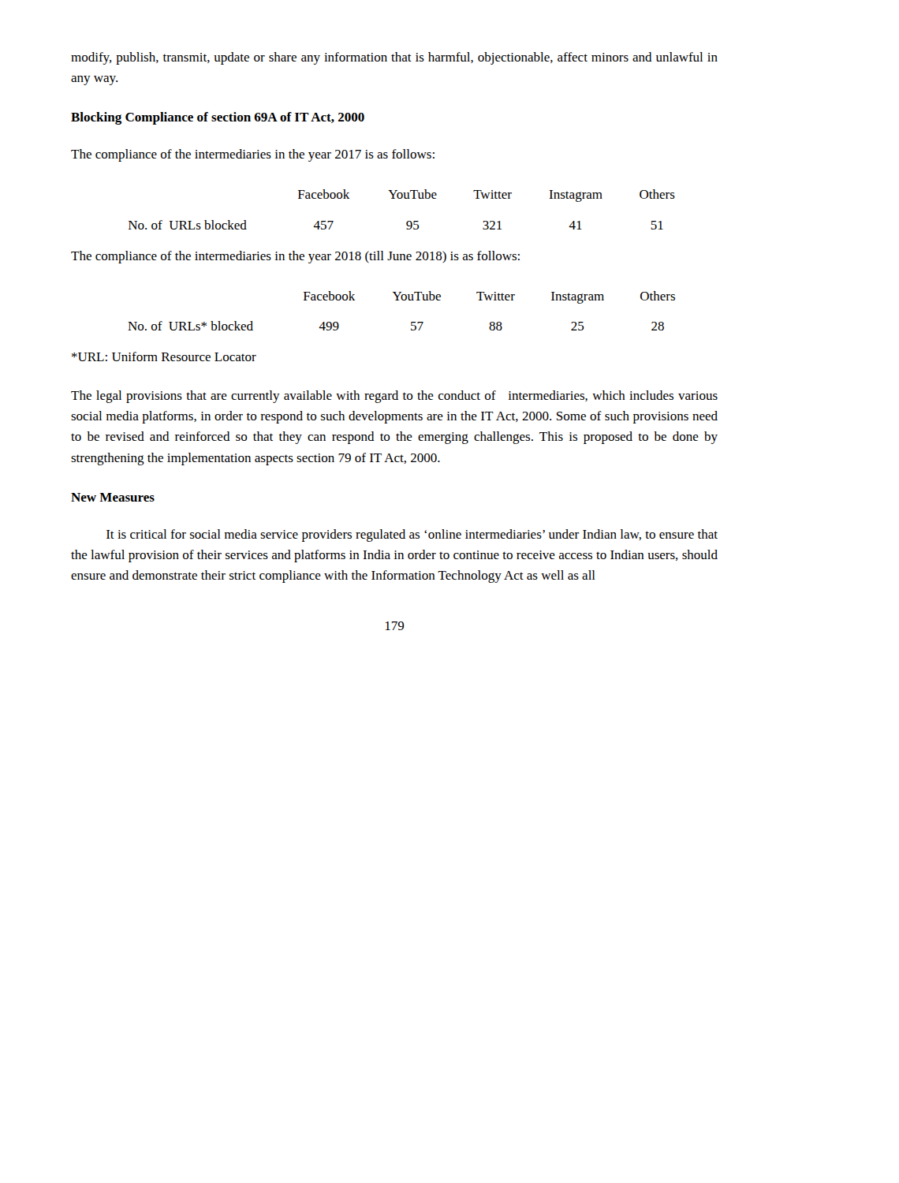modify, publish, transmit, update or share any information that is harmful, objectionable, affect minors and unlawful in any way.
Blocking Compliance of section 69A of IT Act, 2000
The compliance of the intermediaries in the year 2017 is as follows:
| | Facebook | YouTube | Twitter | Instagram | Others |
| --- | --- | --- | --- | --- | --- |
| No. of URLs blocked | 457 | 95 | 321 | 41 | 51 |
The compliance of the intermediaries in the year 2018 (till June 2018) is as follows:
| | Facebook | YouTube | Twitter | Instagram | Others |
| --- | --- | --- | --- | --- | --- |
| No. of URLs* blocked | 499 | 57 | 88 | 25 | 28 |
*URL: Uniform Resource Locator
The legal provisions that are currently available with regard to the conduct of intermediaries, which includes various social media platforms, in order to respond to such developments are in the IT Act, 2000. Some of such provisions need to be revised and reinforced so that they can respond to the emerging challenges. This is proposed to be done by strengthening the implementation aspects section 79 of IT Act, 2000.
New Measures
It is critical for social media service providers regulated as ‘online intermediaries’ under Indian law, to ensure that the lawful provision of their services and platforms in India in order to continue to receive access to Indian users, should ensure and demonstrate their strict compliance with the Information Technology Act as well as all
179